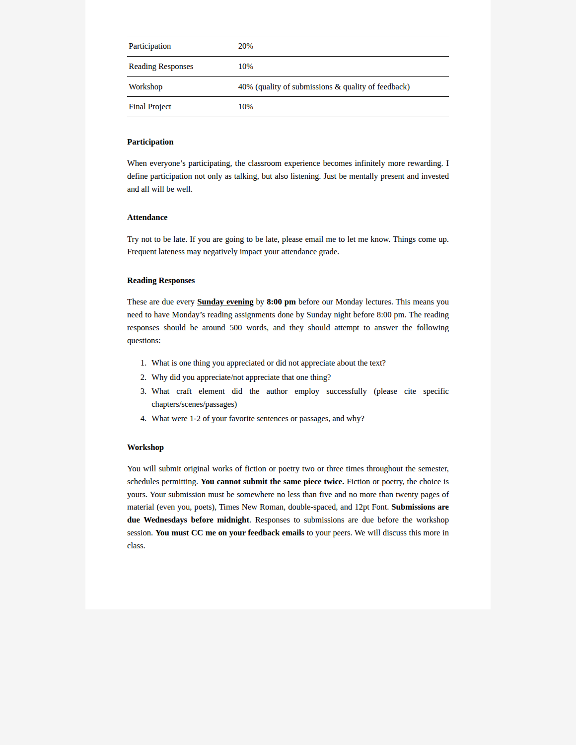| Participation | 20% |
| Reading Responses | 10% |
| Workshop | 40% (quality of submissions & quality of feedback) |
| Final Project | 10% |
Participation
When everyone’s participating, the classroom experience becomes infinitely more rewarding. I define participation not only as talking, but also listening. Just be mentally present and invested and all will be well.
Attendance
Try not to be late. If you are going to be late, please email me to let me know. Things come up. Frequent lateness may negatively impact your attendance grade.
Reading Responses
These are due every Sunday evening by 8:00 pm before our Monday lectures. This means you need to have Monday’s reading assignments done by Sunday night before 8:00 pm. The reading responses should be around 500 words, and they should attempt to answer the following questions:
What is one thing you appreciated or did not appreciate about the text?
Why did you appreciate/not appreciate that one thing?
What craft element did the author employ successfully (please cite specific chapters/scenes/passages)
What were 1-2 of your favorite sentences or passages, and why?
Workshop
You will submit original works of fiction or poetry two or three times throughout the semester, schedules permitting. You cannot submit the same piece twice. Fiction or poetry, the choice is yours. Your submission must be somewhere no less than five and no more than twenty pages of material (even you, poets), Times New Roman, double-spaced, and 12pt Font. Submissions are due Wednesdays before midnight. Responses to submissions are due before the workshop session. You must CC me on your feedback emails to your peers. We will discuss this more in class.